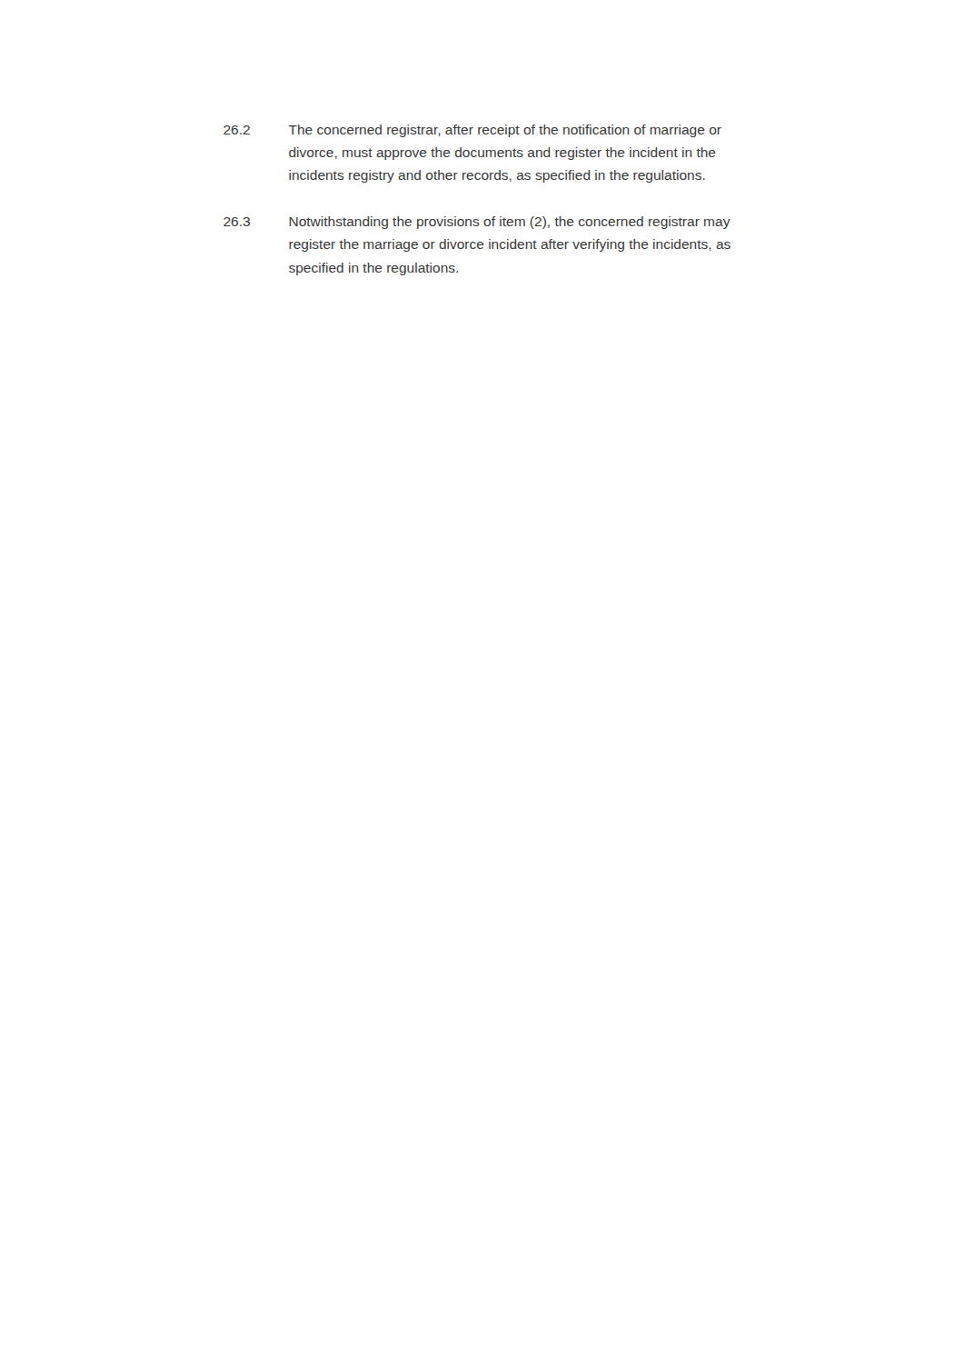26.2 The concerned registrar, after receipt of the notification of marriage or divorce, must approve the documents and register the incident in the incidents registry and other records, as specified in the regulations.
26.3 Notwithstanding the provisions of item (2), the concerned registrar may register the marriage or divorce incident after verifying the incidents, as specified in the regulations.